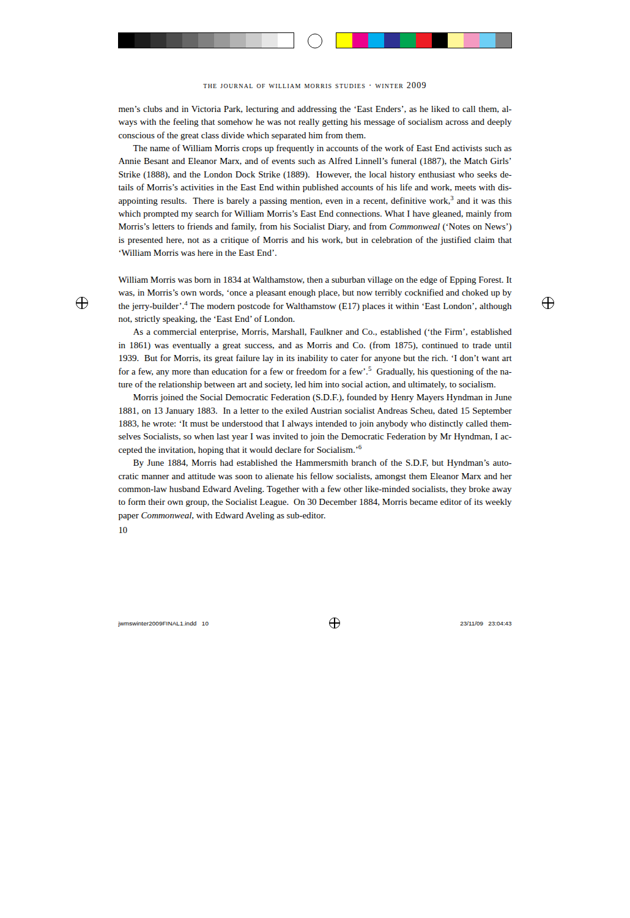the journal of william morris studies · winter 2009
men’s clubs and in Victoria Park, lecturing and addressing the ‘East Enders’, as he liked to call them, always with the feeling that somehow he was not really getting his message of socialism across and deeply conscious of the great class divide which separated him from them.
The name of William Morris crops up frequently in accounts of the work of East End activists such as Annie Besant and Eleanor Marx, and of events such as Alfred Linnell’s funeral (1887), the Match Girls’ Strike (1888), and the London Dock Strike (1889). However, the local history enthusiast who seeks details of Morris’s activities in the East End within published accounts of his life and work, meets with disappointing results. There is barely a passing mention, even in a recent, definitive work,3 and it was this which prompted my search for William Morris’s East End connections. What I have gleaned, mainly from Morris’s letters to friends and family, from his Socialist Diary, and from Commonweal (‘Notes on News’) is presented here, not as a critique of Morris and his work, but in celebration of the justified claim that ‘William Morris was here in the East End’.
William Morris was born in 1834 at Walthamstow, then a suburban village on the edge of Epping Forest. It was, in Morris’s own words, ‘once a pleasant enough place, but now terribly cocknified and choked up by the jerry-builder’.4 The modern postcode for Walthamstow (E17) places it within ‘East London’, although not, strictly speaking, the ‘East End’ of London.
As a commercial enterprise, Morris, Marshall, Faulkner and Co., established (‘the Firm’, established in 1861) was eventually a great success, and as Morris and Co. (from 1875), continued to trade until 1939. But for Morris, its great failure lay in its inability to cater for anyone but the rich. ‘I don’t want art for a few, any more than education for a few or freedom for a few’.5 Gradually, his questioning of the nature of the relationship between art and society, led him into social action, and ultimately, to socialism.
Morris joined the Social Democratic Federation (S.D.F.), founded by Henry Mayers Hyndman in June 1881, on 13 January 1883. In a letter to the exiled Austrian socialist Andreas Scheu, dated 15 September 1883, he wrote: ‘It must be understood that I always intended to join anybody who distinctly called themselves Socialists, so when last year I was invited to join the Democratic Federation by Mr Hyndman, I accepted the invitation, hoping that it would declare for Socialism.’6
By June 1884, Morris had established the Hammersmith branch of the S.D.F, but Hyndman’s autocratic manner and attitude was soon to alienate his fellow socialists, amongst them Eleanor Marx and her common-law husband Edward Aveling. Together with a few other like-minded socialists, they broke away to form their own group, the Socialist League. On 30 December 1884, Morris became editor of its weekly paper Commonweal, with Edward Aveling as sub-editor.
10
jwmswinter2009FINAL1.indd 10 23/11/09 23:04:43